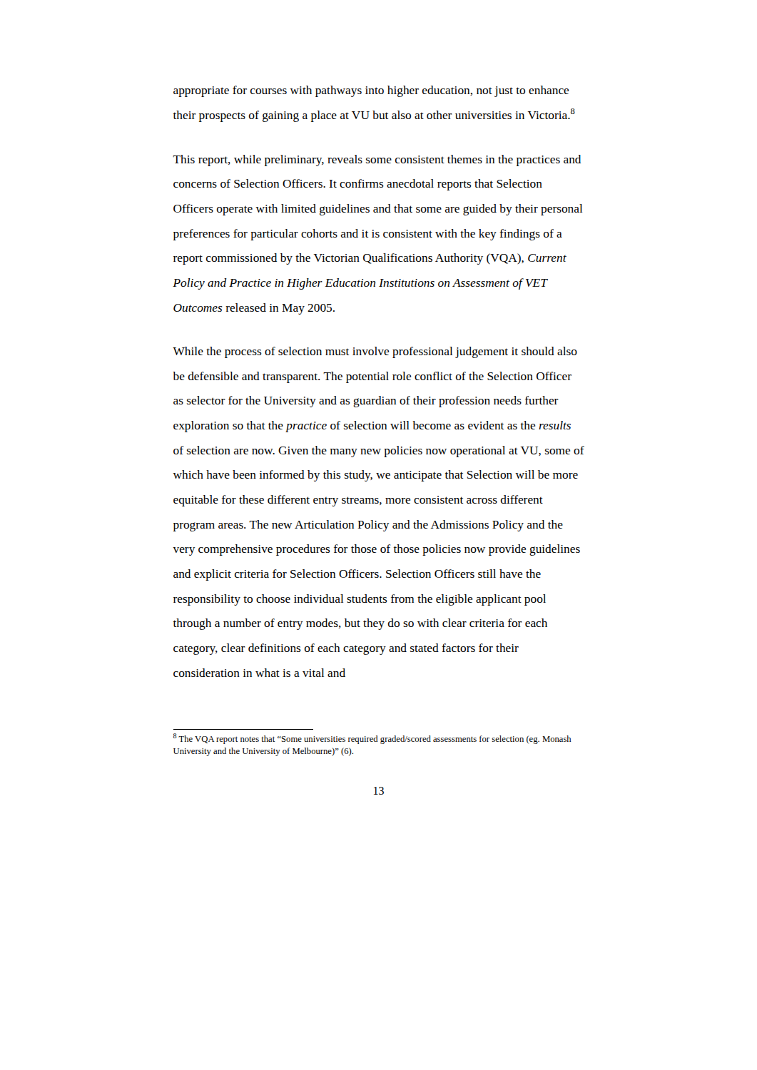appropriate for courses with pathways into higher education, not just to enhance their prospects of gaining a place at VU but also at other universities in Victoria.8
This report, while preliminary, reveals some consistent themes in the practices and concerns of Selection Officers. It confirms anecdotal reports that Selection Officers operate with limited guidelines and that some are guided by their personal preferences for particular cohorts and it is consistent with the key findings of a report commissioned by the Victorian Qualifications Authority (VQA), Current Policy and Practice in Higher Education Institutions on Assessment of VET Outcomes released in May 2005.
While the process of selection must involve professional judgement it should also be defensible and transparent. The potential role conflict of the Selection Officer as selector for the University and as guardian of their profession needs further exploration so that the practice of selection will become as evident as the results of selection are now. Given the many new policies now operational at VU, some of which have been informed by this study, we anticipate that Selection will be more equitable for these different entry streams, more consistent across different program areas. The new Articulation Policy and the Admissions Policy and the very comprehensive procedures for those of those policies now provide guidelines and explicit criteria for Selection Officers. Selection Officers still have the responsibility to choose individual students from the eligible applicant pool through a number of entry modes, but they do so with clear criteria for each category, clear definitions of each category and stated factors for their consideration in what is a vital and
8 The VQA report notes that “Some universities required graded/scored assessments for selection (eg. Monash University and the University of Melbourne)” (6).
13